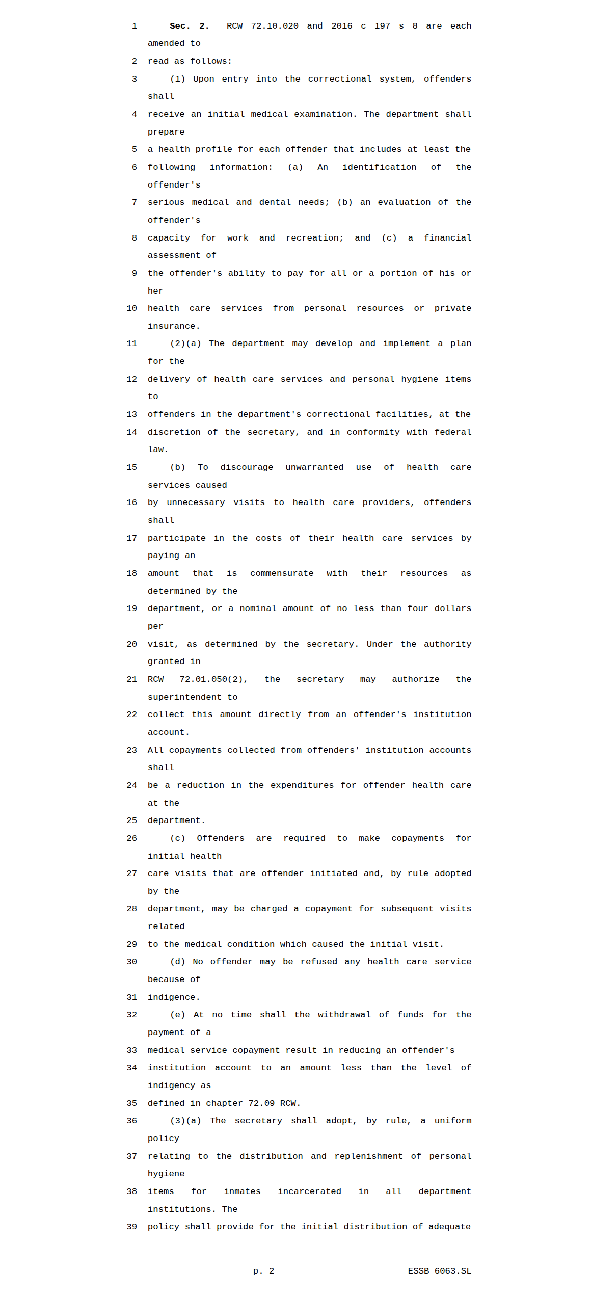Sec. 2. RCW 72.10.020 and 2016 c 197 s 8 are each amended to
read as follows:
(1) Upon entry into the correctional system, offenders shall
receive an initial medical examination. The department shall prepare
a health profile for each offender that includes at least the
following information: (a) An identification of the offender's
serious medical and dental needs; (b) an evaluation of the offender's
capacity for work and recreation; and (c) a financial assessment of
the offender's ability to pay for all or a portion of his or her
health care services from personal resources or private insurance.
(2)(a) The department may develop and implement a plan for the
delivery of health care services and personal hygiene items to
offenders in the department's correctional facilities, at the
discretion of the secretary, and in conformity with federal law.
(b) To discourage unwarranted use of health care services caused
by unnecessary visits to health care providers, offenders shall
participate in the costs of their health care services by paying an
amount that is commensurate with their resources as determined by the
department, or a nominal amount of no less than four dollars per
visit, as determined by the secretary. Under the authority granted in
RCW 72.01.050(2), the secretary may authorize the superintendent to
collect this amount directly from an offender's institution account.
All copayments collected from offenders' institution accounts shall
be a reduction in the expenditures for offender health care at the
department.
(c) Offenders are required to make copayments for initial health
care visits that are offender initiated and, by rule adopted by the
department, may be charged a copayment for subsequent visits related
to the medical condition which caused the initial visit.
(d) No offender may be refused any health care service because of
indigence.
(e) At no time shall the withdrawal of funds for the payment of a
medical service copayment result in reducing an offender's
institution account to an amount less than the level of indigency as
defined in chapter 72.09 RCW.
(3)(a) The secretary shall adopt, by rule, a uniform policy
relating to the distribution and replenishment of personal hygiene
items for inmates incarcerated in all department institutions. The
policy shall provide for the initial distribution of adequate
p. 2
ESSB 6063.SL